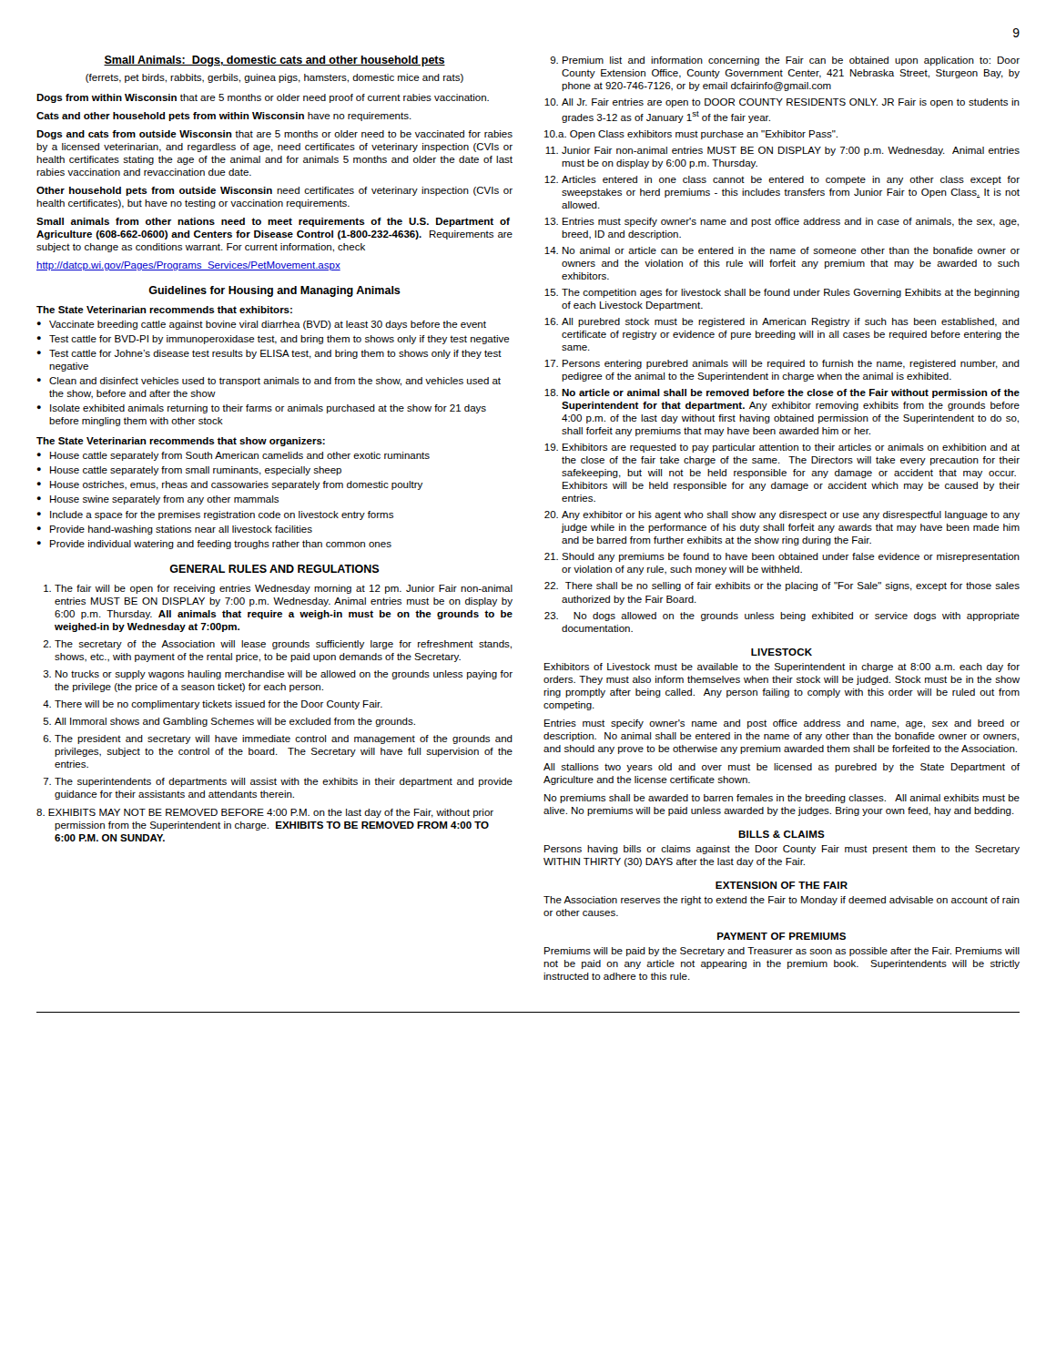9
Small Animals: Dogs, domestic cats and other household pets
(ferrets, pet birds, rabbits, gerbils, guinea pigs, hamsters, domestic mice and rats)
Dogs from within Wisconsin that are 5 months or older need proof of current rabies vaccination.
Cats and other household pets from within Wisconsin have no requirements.
Dogs and cats from outside Wisconsin that are 5 months or older need to be vaccinated for rabies by a licensed veterinarian, and regardless of age, need certificates of veterinary inspection (CVIs or health certificates stating the age of the animal and for animals 5 months and older the date of last rabies vaccination and revaccination due date.
Other household pets from outside Wisconsin need certificates of veterinary inspection (CVIs or health certificates), but have no testing or vaccination requirements.
Small animals from other nations need to meet requirements of the U.S. Department of Agriculture (608-662-0600) and Centers for Disease Control (1-800-232-4636). Requirements are subject to change as conditions warrant. For current information, check
http://datcp.wi.gov/Pages/Programs_Services/PetMovement.aspx
Guidelines for Housing and Managing Animals
The State Veterinarian recommends that exhibitors:
Vaccinate breeding cattle against bovine viral diarrhea (BVD) at least 30 days before the event
Test cattle for BVD-PI by immunoperoxidase test, and bring them to shows only if they test negative
Test cattle for Johne’s disease test results by ELISA test, and bring them to shows only if they test negative
Clean and disinfect vehicles used to transport animals to and from the show, and vehicles used at the show, before and after the show
Isolate exhibited animals returning to their farms or animals purchased at the show for 21 days before mingling them with other stock
The State Veterinarian recommends that show organizers:
House cattle separately from South American camelids and other exotic ruminants
House cattle separately from small ruminants, especially sheep
House ostriches, emus, rheas and cassowaries separately from domestic poultry
House swine separately from any other mammals
Include a space for the premises registration code on livestock entry forms
Provide hand-washing stations near all livestock facilities
Provide individual watering and feeding troughs rather than common ones
GENERAL RULES AND REGULATIONS
The fair will be open for receiving entries Wednesday morning at 12 pm. Junior Fair non-animal entries MUST BE ON DISPLAY by 7:00 p.m. Wednesday. Animal entries must be on display by 6:00 p.m. Thursday. All animals that require a weigh-in must be on the grounds to be weighed-in by Wednesday at 7:00pm.
The secretary of the Association will lease grounds sufficiently large for refreshment stands, shows, etc., with payment of the rental price, to be paid upon demands of the Secretary.
No trucks or supply wagons hauling merchandise will be allowed on the grounds unless paying for the privilege (the price of a season ticket) for each person.
There will be no complimentary tickets issued for the Door County Fair.
All Immoral shows and Gambling Schemes will be excluded from the grounds.
The president and secretary will have immediate control and management of the grounds and privileges, subject to the control of the board. The Secretary will have full supervision of the entries.
The superintendents of departments will assist with the exhibits in their department and provide guidance for their assistants and attendants therein.
8. EXHIBITS MAY NOT BE REMOVED BEFORE 4:00 P.M. on the last day of the Fair, without prior permission from the Superintendent in charge. EXHIBITS TO BE REMOVED FROM 4:00 TO 6:00 P.M. ON SUNDAY.
Premium list and information concerning the Fair can be obtained upon application to: Door County Extension Office, County Government Center, 421 Nebraska Street, Sturgeon Bay, by phone at 920-746-7126, or by email dcfairinfo@gmail.com
All Jr. Fair entries are open to DOOR COUNTY RESIDENTS ONLY. JR Fair is open to students in grades 3-12 as of January 1st of the fair year.
10.a. Open Class exhibitors must purchase an "Exhibitor Pass".
Junior Fair non-animal entries MUST BE ON DISPLAY by 7:00 p.m. Wednesday. Animal entries must be on display by 6:00 p.m. Thursday.
Articles entered in one class cannot be entered to compete in any other class except for sweepstakes or herd premiums - this includes transfers from Junior Fair to Open Class. It is not allowed.
Entries must specify owner's name and post office address and in case of animals, the sex, age, breed, ID and description.
No animal or article can be entered in the name of someone other than the bonafide owner or owners and the violation of this rule will forfeit any premium that may be awarded to such exhibitors.
The competition ages for livestock shall be found under Rules Governing Exhibits at the beginning of each Livestock Department.
All purebred stock must be registered in American Registry if such has been established, and certificate of registry or evidence of pure breeding will in all cases be required before entering the same.
Persons entering purebred animals will be required to furnish the name, registered number, and pedigree of the animal to the Superintendent in charge when the animal is exhibited.
No article or animal shall be removed before the close of the Fair without permission of the Superintendent for that department. Any exhibitor removing exhibits from the grounds before 4:00 p.m. of the last day without first having obtained permission of the Superintendent to do so, shall forfeit any premiums that may have been awarded him or her.
Exhibitors are requested to pay particular attention to their articles or animals on exhibition and at the close of the fair take charge of the same. The Directors will take every precaution for their safekeeping, but will not be held responsible for any damage or accident that may occur. Exhibitors will be held responsible for any damage or accident which may be caused by their entries.
Any exhibitor or his agent who shall show any disrespect or use any disrespectful language to any judge while in the performance of his duty shall forfeit any awards that may have been made him and be barred from further exhibits at the show ring during the Fair.
Should any premiums be found to have been obtained under false evidence or misrepresentation or violation of any rule, such money will be withheld.
There shall be no selling of fair exhibits or the placing of "For Sale" signs, except for those sales authorized by the Fair Board.
No dogs allowed on the grounds unless being exhibited or service dogs with appropriate documentation.
LIVESTOCK
Exhibitors of Livestock must be available to the Superintendent in charge at 8:00 a.m. each day for orders. They must also inform themselves when their stock will be judged. Stock must be in the show ring promptly after being called. Any person failing to comply with this order will be ruled out from competing.
Entries must specify owner's name and post office address and name, age, sex and breed or description. No animal shall be entered in the name of any other than the bonafide owner or owners, and should any prove to be otherwise any premium awarded them shall be forfeited to the Association.
All stallions two years old and over must be licensed as purebred by the State Department of Agriculture and the license certificate shown.
No premiums shall be awarded to barren females in the breeding classes. All animal exhibits must be alive. No premiums will be paid unless awarded by the judges. Bring your own feed, hay and bedding.
BILLS & CLAIMS
Persons having bills or claims against the Door County Fair must present them to the Secretary WITHIN THIRTY (30) DAYS after the last day of the Fair.
EXTENSION OF THE FAIR
The Association reserves the right to extend the Fair to Monday if deemed advisable on account of rain or other causes.
PAYMENT OF PREMIUMS
Premiums will be paid by the Secretary and Treasurer as soon as possible after the Fair. Premiums will not be paid on any article not appearing in the premium book. Superintendents will be strictly instructed to adhere to this rule.